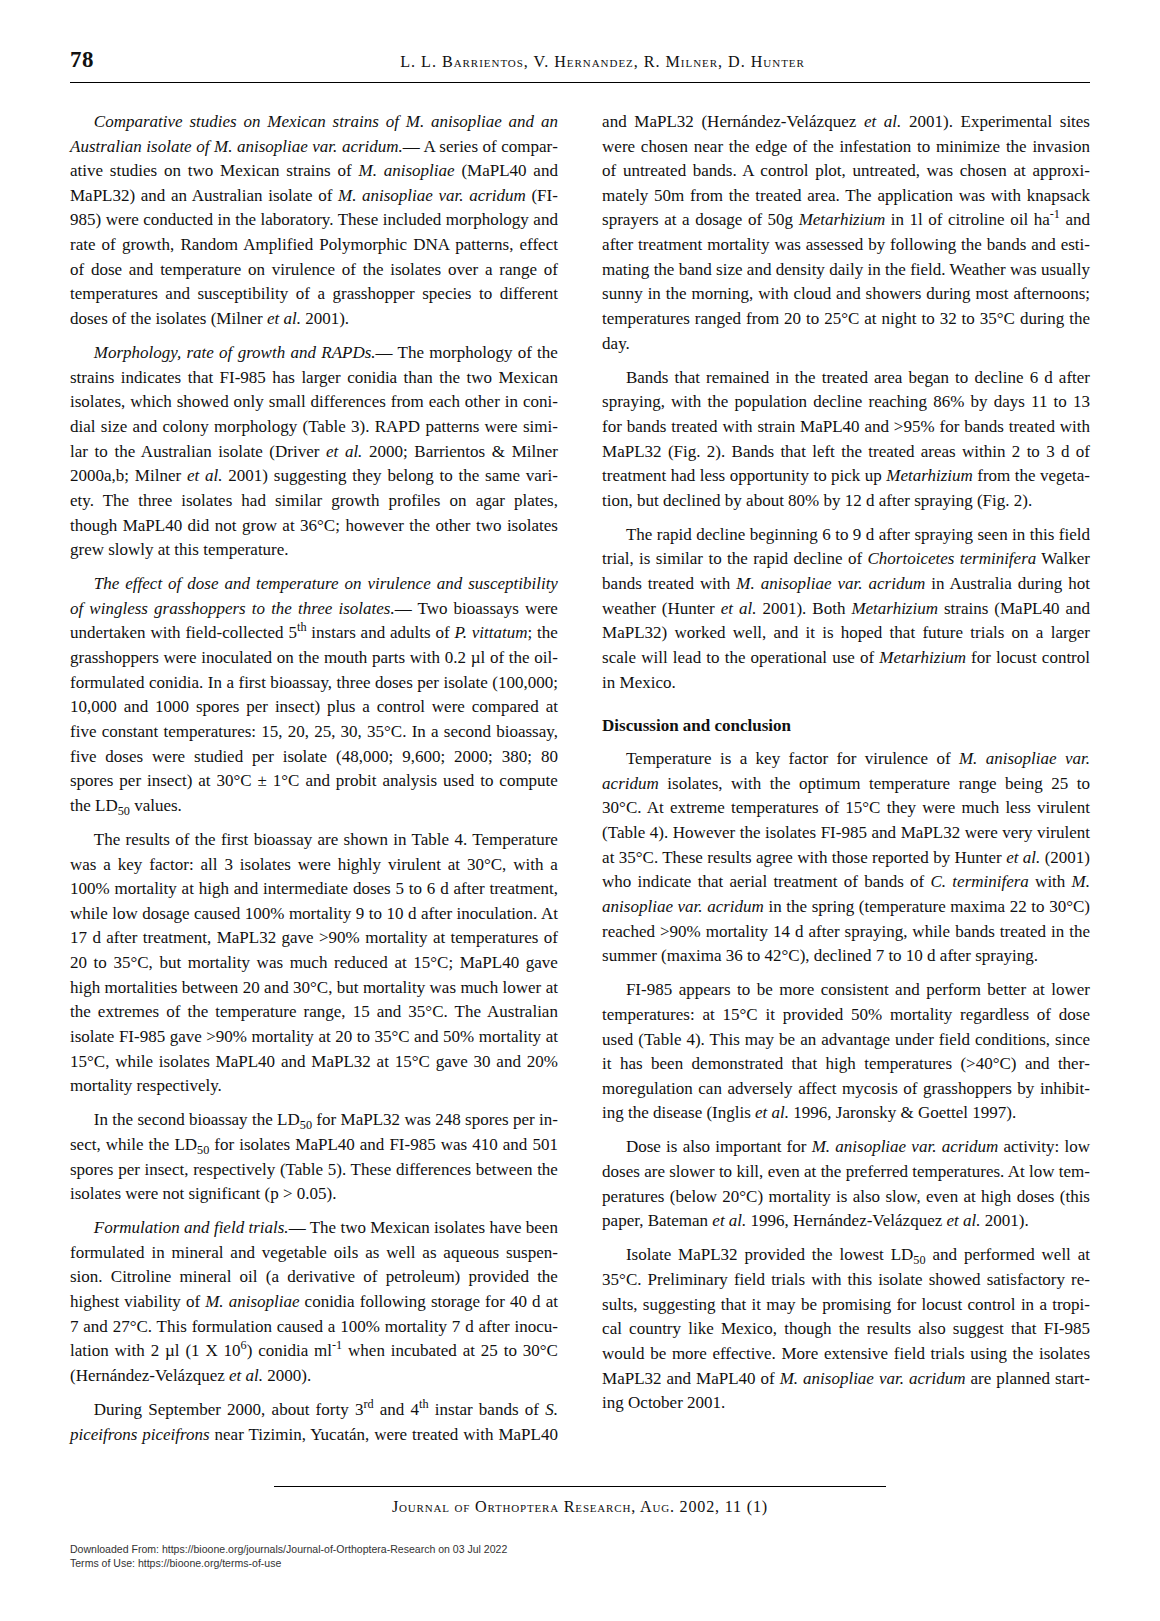78 L. L. Barrientos, V. Hernandez, R. Milner, D. Hunter
Comparative studies on Mexican strains of M. anisopliae and an Australian isolate of M. anisopliae var. acridum.— A series of comparative studies on two Mexican strains of M. anisopliae (MaPL40 and MaPL32) and an Australian isolate of M. anisopliae var. acridum (FI-985) were conducted in the laboratory. These included morphology and rate of growth, Random Amplified Polymorphic DNA patterns, effect of dose and temperature on virulence of the isolates over a range of temperatures and susceptibility of a grasshopper species to different doses of the isolates (Milner et al. 2001).
Morphology, rate of growth and RAPDs.— The morphology of the strains indicates that FI-985 has larger conidia than the two Mexican isolates, which showed only small differences from each other in conidial size and colony morphology (Table 3). RAPD patterns were similar to the Australian isolate (Driver et al. 2000; Barrientos & Milner 2000a,b; Milner et al. 2001) suggesting they belong to the same variety. The three isolates had similar growth profiles on agar plates, though MaPL40 did not grow at 36°C; however the other two isolates grew slowly at this temperature.
The effect of dose and temperature on virulence and susceptibility of wingless grasshoppers to the three isolates.— Two bioassays were undertaken with field-collected 5th instars and adults of P. vittatum; the grasshoppers were inoculated on the mouth parts with 0.2 µl of the oil-formulated conidia. In a first bioassay, three doses per isolate (100,000; 10,000 and 1000 spores per insect) plus a control were compared at five constant temperatures: 15, 20, 25, 30, 35°C. In a second bioassay, five doses were studied per isolate (48,000; 9,600; 2000; 380; 80 spores per insect) at 30°C ± 1°C and probit analysis used to compute the LD50 values.
The results of the first bioassay are shown in Table 4. Temperature was a key factor: all 3 isolates were highly virulent at 30°C, with a 100% mortality at high and intermediate doses 5 to 6 d after treatment, while low dosage caused 100% mortality 9 to 10 d after inoculation. At 17 d after treatment, MaPL32 gave >90% mortality at temperatures of 20 to 35°C, but mortality was much reduced at 15°C; MaPL40 gave high mortalities between 20 and 30°C, but mortality was much lower at the extremes of the temperature range, 15 and 35°C. The Australian isolate FI-985 gave >90% mortality at 20 to 35°C and 50% mortality at 15°C, while isolates MaPL40 and MaPL32 at 15°C gave 30 and 20% mortality respectively.
In the second bioassay the LD50 for MaPL32 was 248 spores per insect, while the LD50 for isolates MaPL40 and FI-985 was 410 and 501 spores per insect, respectively (Table 5). These differences between the isolates were not significant (p > 0.05).
Formulation and field trials.— The two Mexican isolates have been formulated in mineral and vegetable oils as well as aqueous suspension. Citroline mineral oil (a derivative of petroleum) provided the highest viability of M. anisopliae conidia following storage for 40 d at 7 and 27°C. This formulation caused a 100% mortality 7 d after inoculation with 2 µl (1 X 106) conidia ml-1 when incubated at 25 to 30°C (Hernández-Velázquez et al. 2000).
During September 2000, about forty 3rd and 4th instar bands of S. piceifrons piceifrons near Tizimin, Yucatán, were treated with MaPL40 and MaPL32 (Hernández-Velázquez et al. 2001). Experimental sites were chosen near the edge of the infestation to minimize the invasion of untreated bands. A control plot, untreated, was chosen at approximately 50m from the treated area. The application was with knapsack sprayers at a dosage of 50g Metarhizium in 1l of citroline oil ha-1 and after treatment mortality was assessed by following the bands and estimating the band size and density daily in the field. Weather was usually sunny in the morning, with cloud and showers during most afternoons; temperatures ranged from 20 to 25°C at night to 32 to 35°C during the day.
Bands that remained in the treated area began to decline 6 d after spraying, with the population decline reaching 86% by days 11 to 13 for bands treated with strain MaPL40 and >95% for bands treated with MaPL32 (Fig. 2). Bands that left the treated areas within 2 to 3 d of treatment had less opportunity to pick up Metarhizium from the vegetation, but declined by about 80% by 12 d after spraying (Fig. 2).
The rapid decline beginning 6 to 9 d after spraying seen in this field trial, is similar to the rapid decline of Chortoicetes terminifera Walker bands treated with M. anisopliae var. acridum in Australia during hot weather (Hunter et al. 2001). Both Metarhizium strains (MaPL40 and MaPL32) worked well, and it is hoped that future trials on a larger scale will lead to the operational use of Metarhizium for locust control in Mexico.
Discussion and conclusion
Temperature is a key factor for virulence of M. anisopliae var. acridum isolates, with the optimum temperature range being 25 to 30°C. At extreme temperatures of 15°C they were much less virulent (Table 4). However the isolates FI-985 and MaPL32 were very virulent at 35°C. These results agree with those reported by Hunter et al. (2001) who indicate that aerial treatment of bands of C. terminifera with M. anisopliae var. acridum in the spring (temperature maxima 22 to 30°C) reached >90% mortality 14 d after spraying, while bands treated in the summer (maxima 36 to 42°C), declined 7 to 10 d after spraying.
FI-985 appears to be more consistent and perform better at lower temperatures: at 15°C it provided 50% mortality regardless of dose used (Table 4). This may be an advantage under field conditions, since it has been demonstrated that high temperatures (>40°C) and thermoregulation can adversely affect mycosis of grasshoppers by inhibiting the disease (Inglis et al. 1996, Jaronsky & Goettel 1997).
Dose is also important for M. anisopliae var. acridum activity: low doses are slower to kill, even at the preferred temperatures. At low temperatures (below 20°C) mortality is also slow, even at high doses (this paper, Bateman et al. 1996, Hernández-Velázquez et al. 2001).
Isolate MaPL32 provided the lowest LD50 and performed well at 35°C. Preliminary field trials with this isolate showed satisfactory results, suggesting that it may be promising for locust control in a tropical country like Mexico, though the results also suggest that FI-985 would be more effective. More extensive field trials using the isolates MaPL32 and MaPL40 of M. anisopliae var. acridum are planned starting October 2001.
Journal of Orthoptera Research, Aug. 2002, 11 (1)
Downloaded From: https://bioone.org/journals/Journal-of-Orthoptera-Research on 03 Jul 2022
Terms of Use: https://bioone.org/terms-of-use